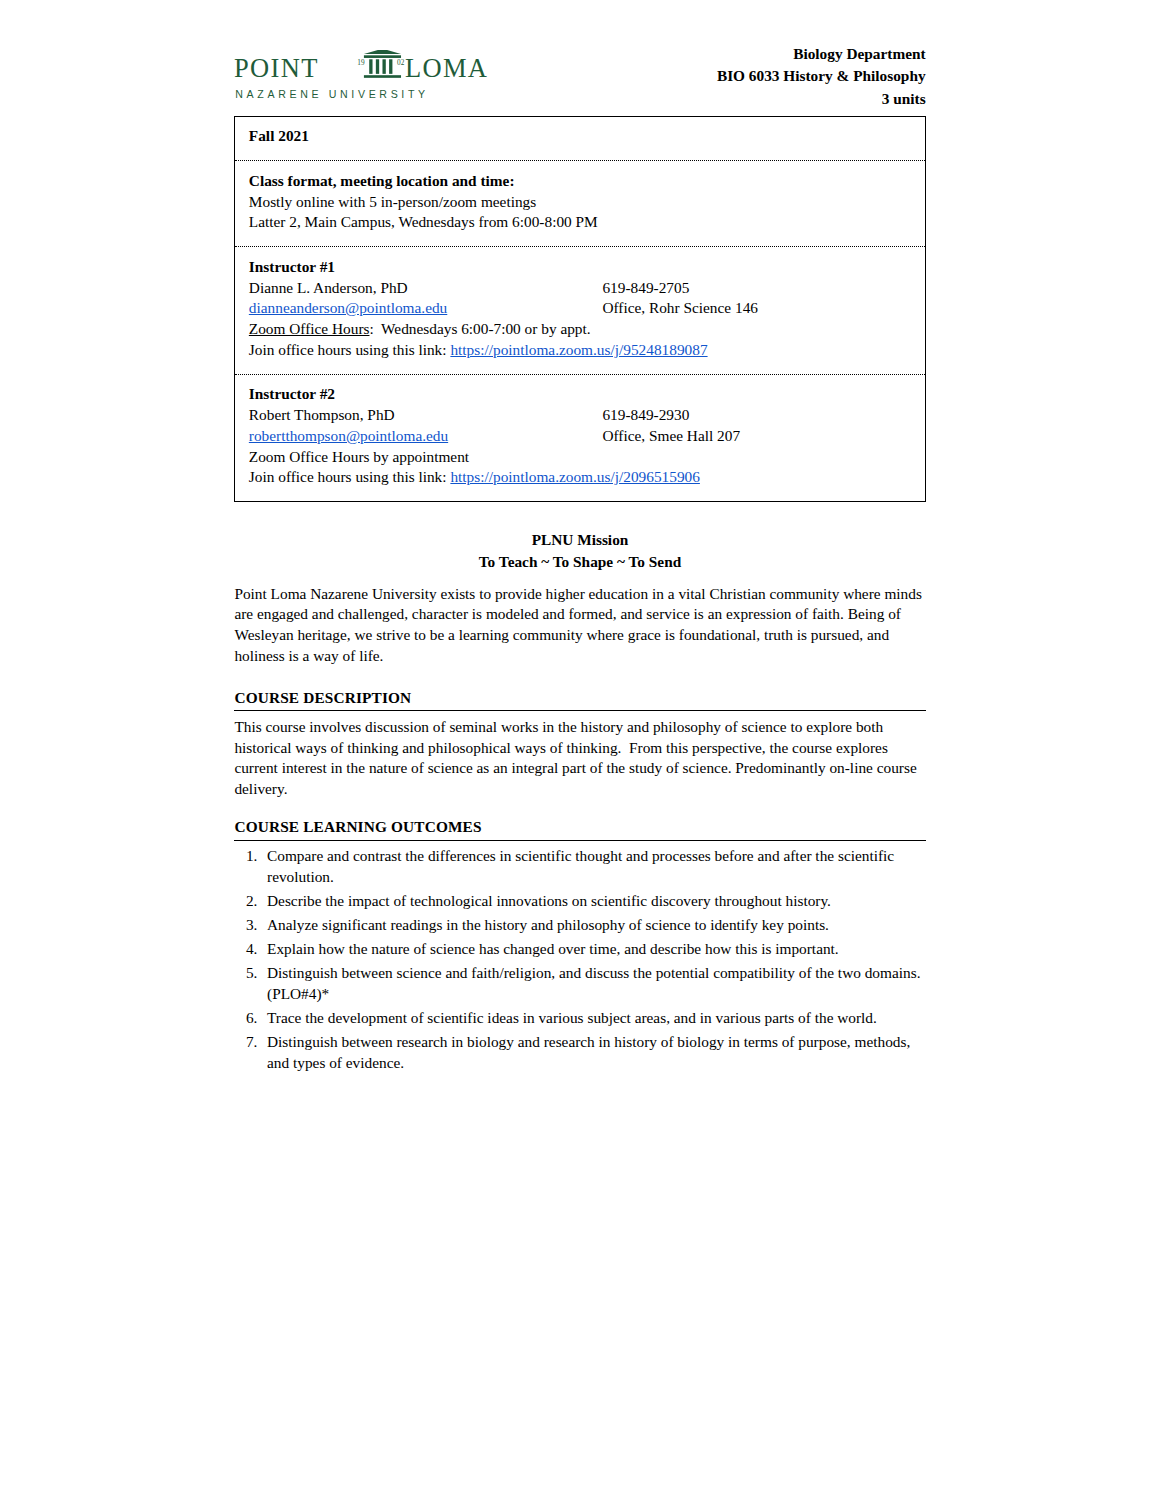POINT LOMA NAZARENE UNIVERSITY 19 02
Biology Department
BIO 6033 History & Philosophy
3 units
Fall 2021
Class format, meeting location and time:
Mostly online with 5 in-person/zoom meetings
Latter 2, Main Campus, Wednesdays from 6:00-8:00 PM
Instructor #1
Dianne L. Anderson, PhD
dianneanderson@pointloma.edu
619-849-2705
Office, Rohr Science 146
Zoom Office Hours: Wednesdays 6:00-7:00 or by appt.
Join office hours using this link: https://pointloma.zoom.us/j/95248189087
Instructor #2
Robert Thompson, PhD
robertthompson@pointloma.edu
619-849-2930
Office, Smee Hall 207
Zoom Office Hours by appointment
Join office hours using this link: https://pointloma.zoom.us/j/2096515906
PLNU Mission
To Teach ~ To Shape ~ To Send
Point Loma Nazarene University exists to provide higher education in a vital Christian community where minds are engaged and challenged, character is modeled and formed, and service is an expression of faith. Being of Wesleyan heritage, we strive to be a learning community where grace is foundational, truth is pursued, and holiness is a way of life.
Course Description
This course involves discussion of seminal works in the history and philosophy of science to explore both historical ways of thinking and philosophical ways of thinking. From this perspective, the course explores current interest in the nature of science as an integral part of the study of science. Predominantly on-line course delivery.
Course Learning Outcomes
Compare and contrast the differences in scientific thought and processes before and after the scientific revolution.
Describe the impact of technological innovations on scientific discovery throughout history.
Analyze significant readings in the history and philosophy of science to identify key points.
Explain how the nature of science has changed over time, and describe how this is important.
Distinguish between science and faith/religion, and discuss the potential compatibility of the two domains. (PLO#4)*
Trace the development of scientific ideas in various subject areas, and in various parts of the world.
Distinguish between research in biology and research in history of biology in terms of purpose, methods, and types of evidence.